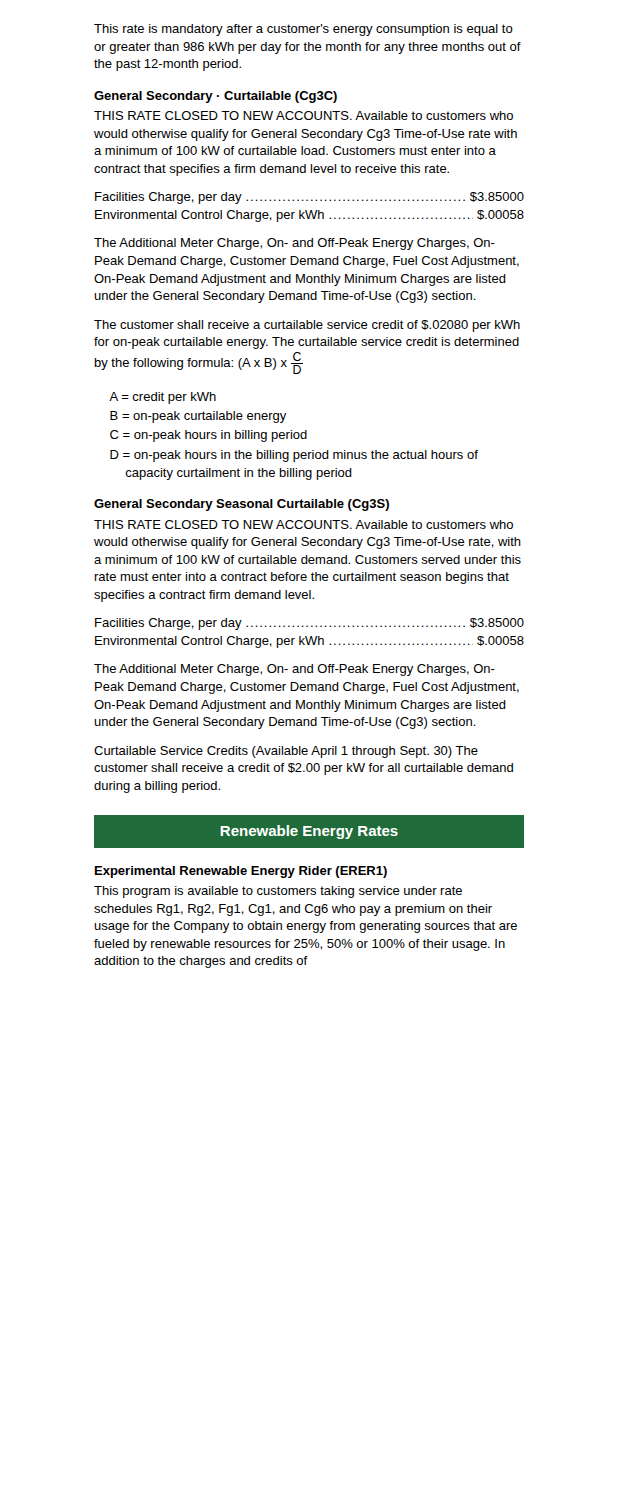This rate is mandatory after a customer's energy consumption is equal to or greater than 986 kWh per day for the month for any three months out of the past 12-month period.
General Secondary · Curtailable (Cg3C)
THIS RATE CLOSED TO NEW ACCOUNTS. Available to customers who would otherwise qualify for General Secondary Cg3 Time-of-Use rate with a minimum of 100 kW of curtailable load. Customers must enter into a contract that specifies a firm demand level to receive this rate.
Facilities Charge, per day$3.85000.................................................................
Environmental Control Charge, per kWh$.00058.................................................................
The Additional Meter Charge, On- and Off-Peak Energy Charges, On-Peak Demand Charge, Customer Demand Charge, Fuel Cost Adjustment, On-Peak Demand Adjustment and Monthly Minimum Charges are listed under the General Secondary Demand Time-of-Use (Cg3) section.
The customer shall receive a curtailable service credit of $.02080 per kWh for on-peak curtailable energy. The curtailable service credit is determined by the following formula: (A x B) x CD
A = credit per kWh
B = on-peak curtailable energy
C = on-peak hours in billing period
D = on-peak hours in the billing period minus the actual hours of capacity curtailment in the billing period
General Secondary Seasonal Curtailable (Cg3S)
THIS RATE CLOSED TO NEW ACCOUNTS. Available to customers who would otherwise qualify for General Secondary Cg3 Time-of-Use rate, with a minimum of 100 kW of curtailable demand. Customers served under this rate must enter into a contract before the curtailment season begins that specifies a contract firm demand level.
Facilities Charge, per day$3.85000.................................................................
Environmental Control Charge, per kWh$.00058.................................................................
The Additional Meter Charge, On- and Off-Peak Energy Charges, On-Peak Demand Charge, Customer Demand Charge, Fuel Cost Adjustment, On-Peak Demand Adjustment and Monthly Minimum Charges are listed under the General Secondary Demand Time-of-Use (Cg3) section.
Curtailable Service Credits (Available April 1 through Sept. 30) The customer shall receive a credit of $2.00 per kW for all curtailable demand during a billing period.
Renewable Energy Rates
Experimental Renewable Energy Rider (ERER1)
This program is available to customers taking service under rate schedules Rg1, Rg2, Fg1, Cg1, and Cg6 who pay a premium on their usage for the Company to obtain energy from generating sources that are fueled by renewable resources for 25%, 50% or 100% of their usage. In addition to the charges and credits of